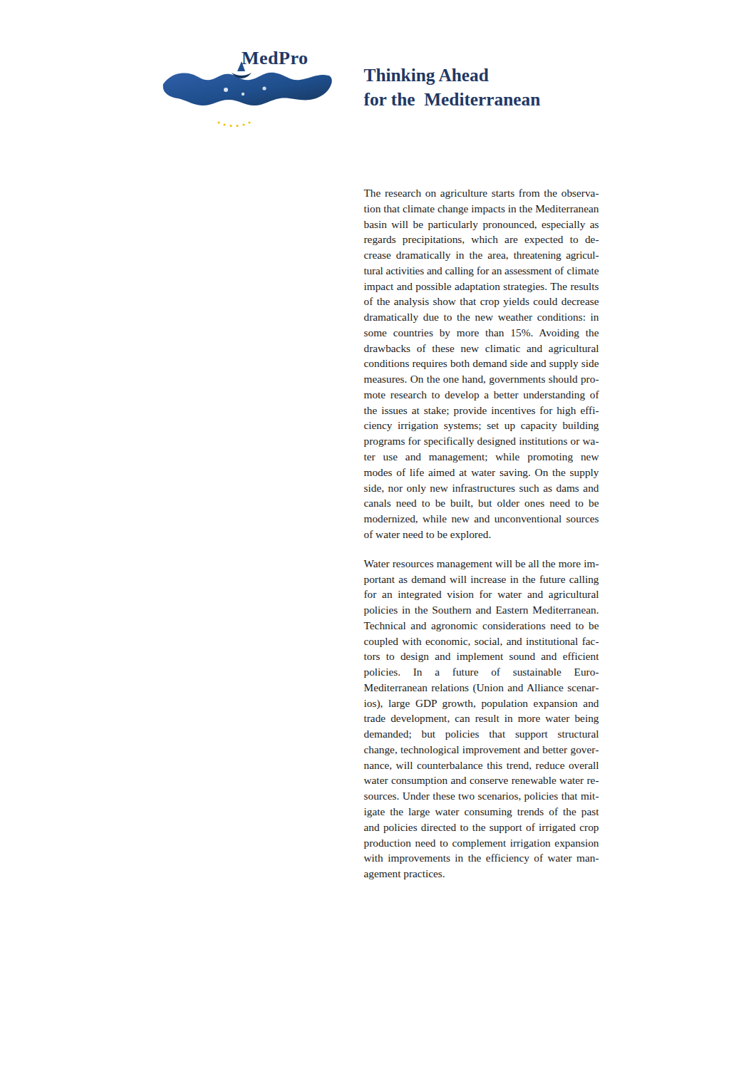MedPro MEDITERRANEAN PROSPECTS
Thinking Ahead
for the Mediterranean
The research on agriculture starts from the observation that climate change impacts in the Mediterranean basin will be particularly pronounced, especially as regards precipitations, which are expected to decrease dramatically in the area, threatening agricultural activities and calling for an assessment of climate impact and possible adaptation strategies. The results of the analysis show that crop yields could decrease dramatically due to the new weather conditions: in some countries by more than 15%. Avoiding the drawbacks of these new climatic and agricultural conditions requires both demand side and supply side measures. On the one hand, governments should promote research to develop a better understanding of the issues at stake; provide incentives for high efficiency irrigation systems; set up capacity building programs for specifically designed institutions or water use and management; while promoting new modes of life aimed at water saving. On the supply side, nor only new infrastructures such as dams and canals need to be built, but older ones need to be modernized, while new and unconventional sources of water need to be explored.
Water resources management will be all the more important as demand will increase in the future calling for an integrated vision for water and agricultural policies in the Southern and Eastern Mediterranean. Technical and agronomic considerations need to be coupled with economic, social, and institutional factors to design and implement sound and efficient policies. In a future of sustainable Euro-Mediterranean relations (Union and Alliance scenarios), large GDP growth, population expansion and trade development, can result in more water being demanded; but policies that support structural change, technological improvement and better governance, will counterbalance this trend, reduce overall water consumption and conserve renewable water resources. Under these two scenarios, policies that mitigate the large water consuming trends of the past and policies directed to the support of irrigated crop production need to complement irrigation expansion with improvements in the efficiency of water management practices.